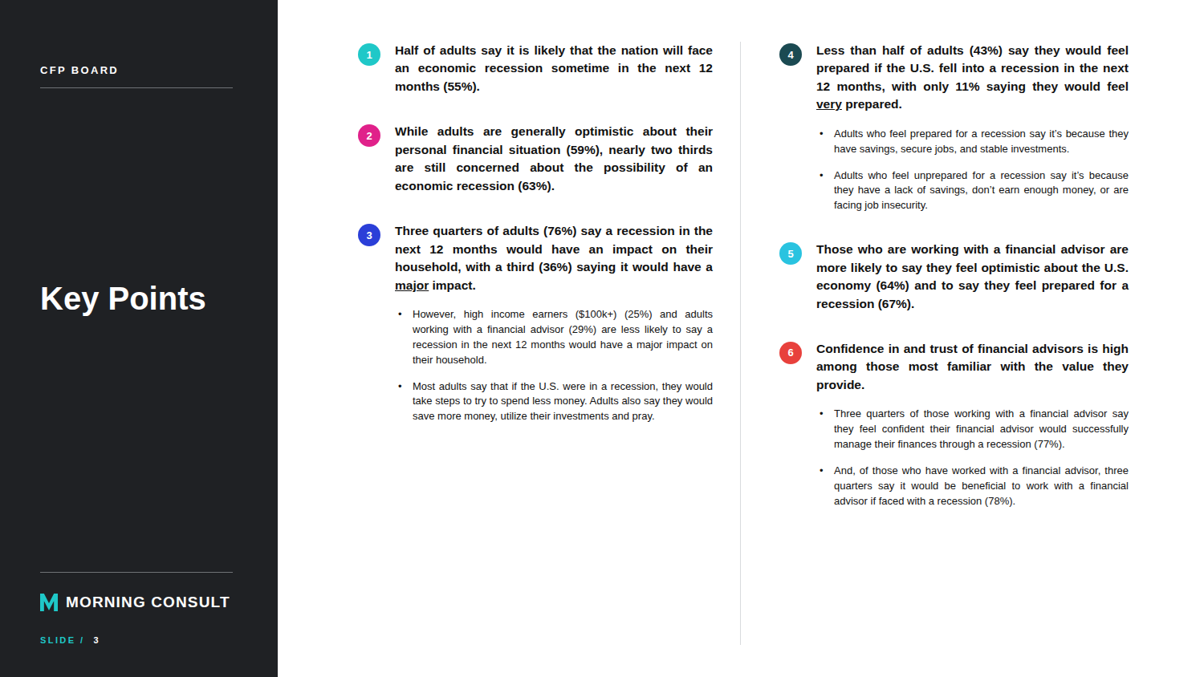CFP BOARD
Key Points
MORNING CONSULT
SLIDE / 3
1
Half of adults say it is likely that the nation will face an economic recession sometime in the next 12 months (55%).
2
While adults are generally optimistic about their personal financial situation (59%), nearly two thirds are still concerned about the possibility of an economic recession (63%).
3
Three quarters of adults (76%) say a recession in the next 12 months would have an impact on their household, with a third (36%) saying it would have a major impact.
However, high income earners ($100k+) (25%) and adults working with a financial advisor (29%) are less likely to say a recession in the next 12 months would have a major impact on their household.
Most adults say that if the U.S. were in a recession, they would take steps to try to spend less money. Adults also say they would save more money, utilize their investments and pray.
4
Less than half of adults (43%) say they would feel prepared if the U.S. fell into a recession in the next 12 months, with only 11% saying they would feel very prepared.
Adults who feel prepared for a recession say it’s because they have savings, secure jobs, and stable investments.
Adults who feel unprepared for a recession say it’s because they have a lack of savings, don’t earn enough money, or are facing job insecurity.
5
Those who are working with a financial advisor are more likely to say they feel optimistic about the U.S. economy (64%) and to say they feel prepared for a recession (67%).
6
Confidence in and trust of financial advisors is high among those most familiar with the value they provide.
Three quarters of those working with a financial advisor say they feel confident their financial advisor would successfully manage their finances through a recession (77%).
And, of those who have worked with a financial advisor, three quarters say it would be beneficial to work with a financial advisor if faced with a recession (78%).